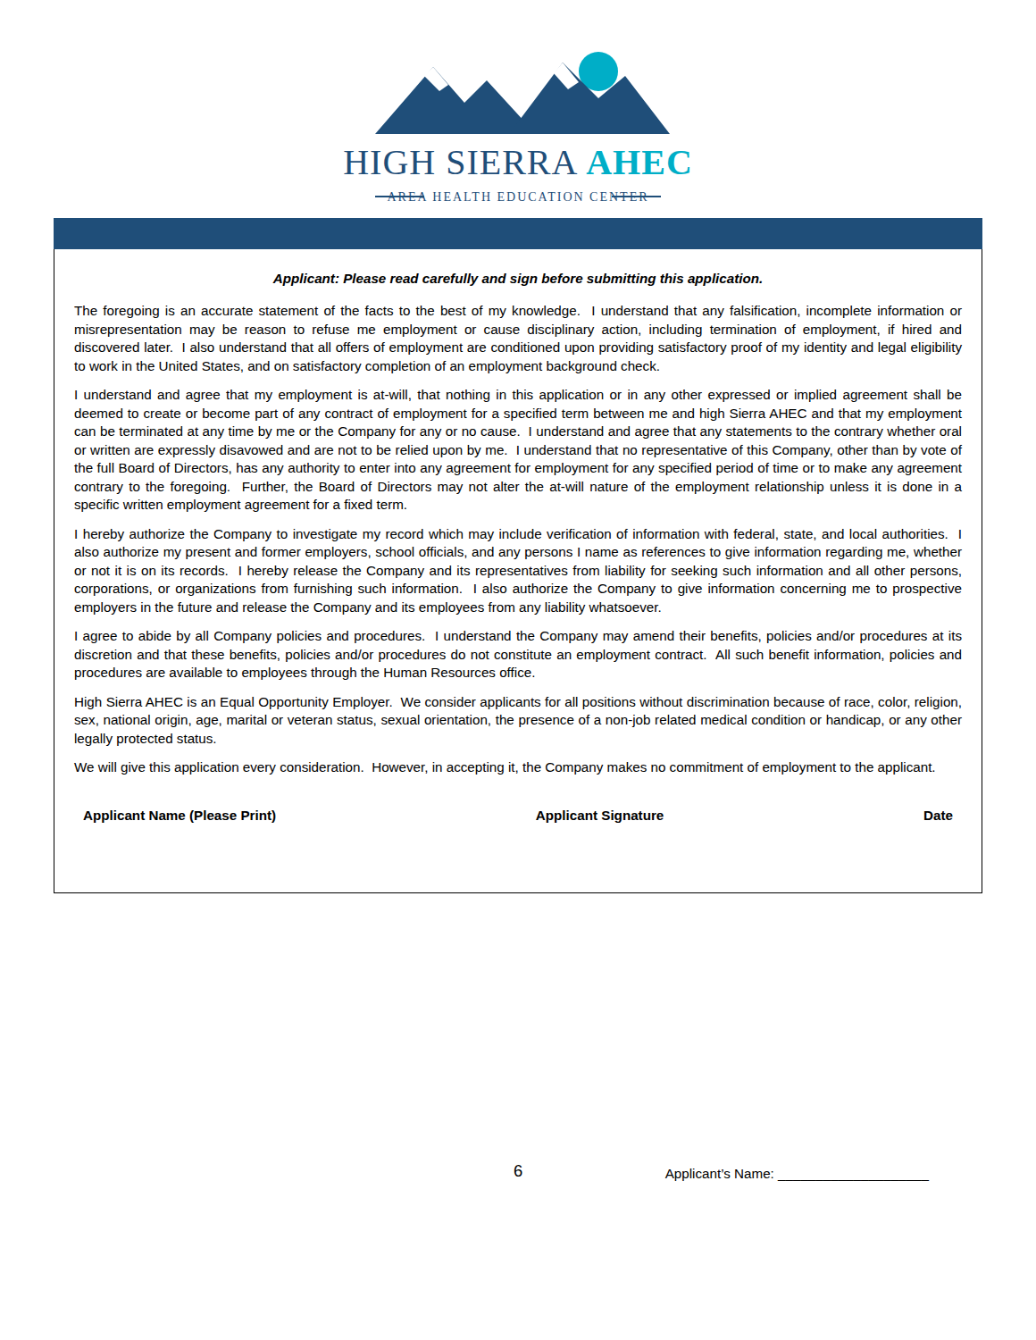HIGH SIERRA AHEC AREA HEALTH EDUCATION CENTER
Applicant: Please read carefully and sign before submitting this application.
The foregoing is an accurate statement of the facts to the best of my knowledge. I understand that any falsification, incomplete information or misrepresentation may be reason to refuse me employment or cause disciplinary action, including termination of employment, if hired and discovered later. I also understand that all offers of employment are conditioned upon providing satisfactory proof of my identity and legal eligibility to work in the United States, and on satisfactory completion of an employment background check.
I understand and agree that my employment is at-will, that nothing in this application or in any other expressed or implied agreement shall be deemed to create or become part of any contract of employment for a specified term between me and high Sierra AHEC and that my employment can be terminated at any time by me or the Company for any or no cause. I understand and agree that any statements to the contrary whether oral or written are expressly disavowed and are not to be relied upon by me. I understand that no representative of this Company, other than by vote of the full Board of Directors, has any authority to enter into any agreement for employment for any specified period of time or to make any agreement contrary to the foregoing. Further, the Board of Directors may not alter the at-will nature of the employment relationship unless it is done in a specific written employment agreement for a fixed term.
I hereby authorize the Company to investigate my record which may include verification of information with federal, state, and local authorities. I also authorize my present and former employers, school officials, and any persons I name as references to give information regarding me, whether or not it is on its records. I hereby release the Company and its representatives from liability for seeking such information and all other persons, corporations, or organizations from furnishing such information. I also authorize the Company to give information concerning me to prospective employers in the future and release the Company and its employees from any liability whatsoever.
I agree to abide by all Company policies and procedures. I understand the Company may amend their benefits, policies and/or procedures at its discretion and that these benefits, policies and/or procedures do not constitute an employment contract. All such benefit information, policies and procedures are available to employees through the Human Resources office.
High Sierra AHEC is an Equal Opportunity Employer. We consider applicants for all positions without discrimination because of race, color, religion, sex, national origin, age, marital or veteran status, sexual orientation, the presence of a non-job related medical condition or handicap, or any other legally protected status.
We will give this application every consideration. However, in accepting it, the Company makes no commitment of employment to the applicant.
Applicant Name (Please Print) Applicant Signature Date
6 Applicant’s Name: ____________________